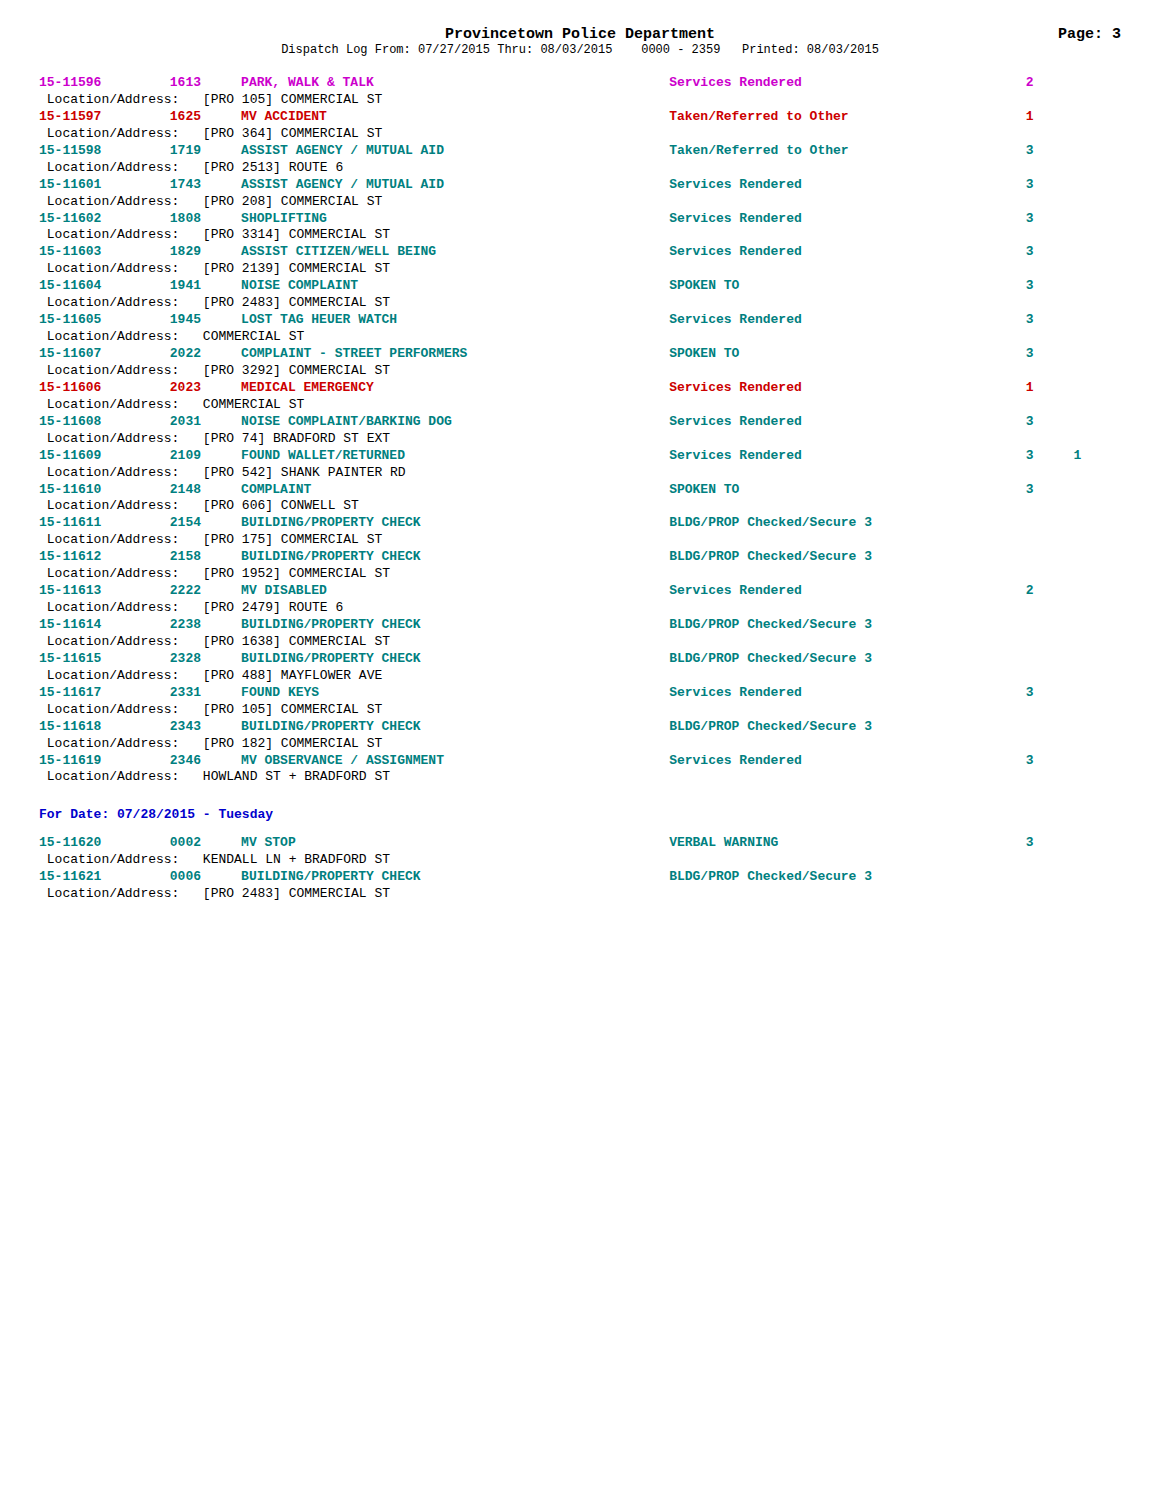Provincetown Police Department Page: 3
Dispatch Log From: 07/27/2015 Thru: 08/03/2015 0000 - 2359 Printed: 08/03/2015
| 15-11596 | 1613 | PARK, WALK & TALK | Services Rendered | 2 | |
| Location/Address: [PRO 105] COMMERCIAL ST |
| 15-11597 | 1625 | MV ACCIDENT | Taken/Referred to Other | 1 | |
| Location/Address: [PRO 364] COMMERCIAL ST |
| 15-11598 | 1719 | ASSIST AGENCY / MUTUAL AID | Taken/Referred to Other | 3 | |
| Location/Address: [PRO 2513] ROUTE 6 |
| 15-11601 | 1743 | ASSIST AGENCY / MUTUAL AID | Services Rendered | 3 | |
| Location/Address: [PRO 208] COMMERCIAL ST |
| 15-11602 | 1808 | SHOPLIFTING | Services Rendered | 3 | |
| Location/Address: [PRO 3314] COMMERCIAL ST |
| 15-11603 | 1829 | ASSIST CITIZEN/WELL BEING | Services Rendered | 3 | |
| Location/Address: [PRO 2139] COMMERCIAL ST |
| 15-11604 | 1941 | NOISE COMPLAINT | SPOKEN TO | 3 | |
| Location/Address: [PRO 2483] COMMERCIAL ST |
| 15-11605 | 1945 | LOST TAG HEUER WATCH | Services Rendered | 3 | |
| Location/Address: COMMERCIAL ST |
| 15-11607 | 2022 | COMPLAINT - STREET PERFORMERS | SPOKEN TO | 3 | |
| Location/Address: [PRO 3292] COMMERCIAL ST |
| 15-11606 | 2023 | MEDICAL EMERGENCY | Services Rendered | 1 | |
| Location/Address: COMMERCIAL ST |
| 15-11608 | 2031 | NOISE COMPLAINT/BARKING DOG | Services Rendered | 3 | |
| Location/Address: [PRO 74] BRADFORD ST EXT |
| 15-11609 | 2109 | FOUND WALLET/RETURNED | Services Rendered | 3 | 1 |
| Location/Address: [PRO 542] SHANK PAINTER RD |
| 15-11610 | 2148 | COMPLAINT | SPOKEN TO | 3 | |
| Location/Address: [PRO 606] CONWELL ST |
| 15-11611 | 2154 | BUILDING/PROPERTY CHECK | BLDG/PROP Checked/Secure 3 | | |
| Location/Address: [PRO 175] COMMERCIAL ST |
| 15-11612 | 2158 | BUILDING/PROPERTY CHECK | BLDG/PROP Checked/Secure 3 | | |
| Location/Address: [PRO 1952] COMMERCIAL ST |
| 15-11613 | 2222 | MV DISABLED | Services Rendered | 2 | |
| Location/Address: [PRO 2479] ROUTE 6 |
| 15-11614 | 2238 | BUILDING/PROPERTY CHECK | BLDG/PROP Checked/Secure 3 | | |
| Location/Address: [PRO 1638] COMMERCIAL ST |
| 15-11615 | 2328 | BUILDING/PROPERTY CHECK | BLDG/PROP Checked/Secure 3 | | |
| Location/Address: [PRO 488] MAYFLOWER AVE |
| 15-11617 | 2331 | FOUND KEYS | Services Rendered | 3 | |
| Location/Address: [PRO 105] COMMERCIAL ST |
| 15-11618 | 2343 | BUILDING/PROPERTY CHECK | BLDG/PROP Checked/Secure 3 | | |
| Location/Address: [PRO 182] COMMERCIAL ST |
| 15-11619 | 2346 | MV OBSERVANCE / ASSIGNMENT | Services Rendered | 3 | |
| Location/Address: HOWLAND ST + BRADFORD ST |
For Date: 07/28/2015 - Tuesday
| 15-11620 | 0002 | MV STOP | VERBAL WARNING | 3 | |
| Location/Address: KENDALL LN + BRADFORD ST |
| 15-11621 | 0006 | BUILDING/PROPERTY CHECK | BLDG/PROP Checked/Secure 3 | | |
| Location/Address: [PRO 2483] COMMERCIAL ST |